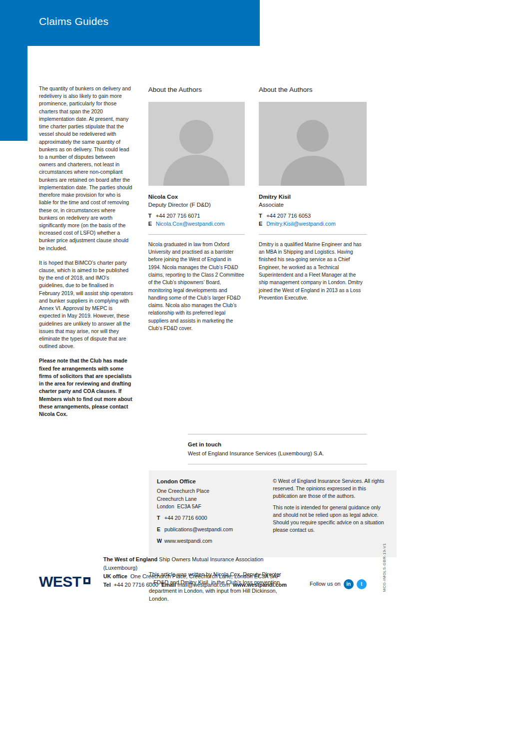Claims Guides
The quantity of bunkers on delivery and redelivery is also likely to gain more prominence, particularly for those charters that span the 2020 implementation date. At present, many time charter parties stipulate that the vessel should be redelivered with approximately the same quantity of bunkers as on delivery. This could lead to a number of disputes between owners and charterers, not least in circumstances where non-compliant bunkers are retained on board after the implementation date. The parties should therefore make provision for who is liable for the time and cost of removing these or, in circumstances where bunkers on redelivery are worth significantly more (on the basis of the increased cost of LSFO) whether a bunker price adjustment clause should be included.
It is hoped that BIMCO’s charter party clause, which is aimed to be published by the end of 2018, and IMO’s guidelines, due to be finalised in February 2019, will assist ship operators and bunker suppliers in complying with Annex VI. Approval by MEPC is expected in May 2019. However, these guidelines are unlikely to answer all the issues that may arise, nor will they eliminate the types of dispute that are outlined above.
Please note that the Club has made fixed fee arrangements with some firms of solicitors that are specialists in the area for reviewing and drafting charter party and COA clauses. If Members wish to find out more about these arrangements, please contact Nicola Cox.
About the Authors
Nicola Cox
Deputy Director (F D&D)
T +44 207 716 6071
E Nicola.Cox@westpandi.com
Nicola graduated in law from Oxford University and practised as a barrister before joining the West of England in 1994. Nicola manages the Club’s FD&D claims, reporting to the Class 2 Committee of the Club’s shipowners’ Board, monitoring legal developments and handling some of the Club’s larger FD&D claims. Nicola also manages the Club’s relationship with its preferred legal suppliers and assists in marketing the Club’s FD&D cover.
About the Authors
Dmitry Kisil
Associate
T +44 207 716 6053
E Dmitry.Kisil@westpandi.com
Dmitry is a qualified Marine Engineer and has an MBA in Shipping and Logistics. Having finished his sea-going service as a Chief Engineer, he worked as a Technical Superintendent and a Fleet Manager at the ship management company in London. Dmitry joined the West of England in 2013 as a Loss Prevention Executive.
Get in touch
West of England Insurance Services (Luxembourg) S.A.
London Office
One Creechurch Place
Creechurch Lane
London EC3A 5AF
T +44 20 7716 6000
E publications@westpandi.com
W www.westpandi.com
© West of England Insurance Services. All rights reserved. The opinions expressed in this publication are those of the authors.
This note is intended for general guidance only and should not be relied upon as legal advice. Should you require specific advice on a situation please contact us.
This article was written by Nicola Cox, Deputy Director – FD&D and Dmitry Kisil in the Club’s loss prevention department in London, with input from Hill Dickinson, London.
MCG-IMOLS-GBR-19-V1
WEST
The West of England Ship Owners Mutual Insurance Association (Luxembourg)
UK office One Creechurch Place, Creechurch Lane, London EC3A 5AF
Tel +44 20 7716 6000 Email mail@westpandi.com www.westpandi.com
Follow us on in t